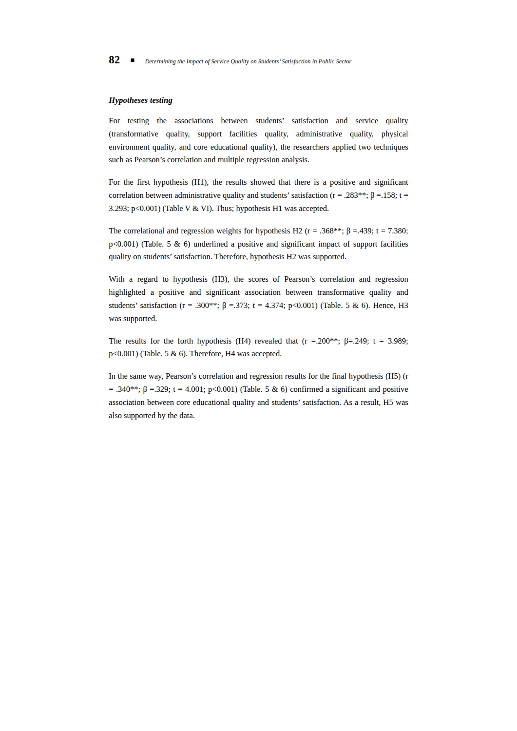82 ■ Determining the Impact of Service Quality on Students’ Satisfaction in Public Sector
Hypotheses testing
For testing the associations between students’ satisfaction and service quality (transformative quality, support facilities quality, administrative quality, physical environment quality, and core educational quality), the researchers applied two techniques such as Pearson’s correlation and multiple regression analysis.
For the first hypothesis (H1), the results showed that there is a positive and significant correlation between administrative quality and students’ satisfaction (r = .283**; β =.158; t = 3.293; p<0.001) (Table V & VI). Thus; hypothesis H1 was accepted.
The correlational and regression weights for hypothesis H2 (r = .368**; β =.439; t = 7.380; p<0.001) (Table. 5 & 6) underlined a positive and significant impact of support facilities quality on students’ satisfaction. Therefore, hypothesis H2 was supported.
With a regard to hypothesis (H3), the scores of Pearson’s correlation and regression highlighted a positive and significant association between transformative quality and students’ satisfaction (r = .300**; β =.373; t = 4.374; p<0.001) (Table. 5 & 6). Hence, H3 was supported.
The results for the forth hypothesis (H4) revealed that (r =.200**; β=.249; t = 3.989; p<0.001) (Table. 5 & 6). Therefore, H4 was accepted.
In the same way, Pearson’s correlation and regression results for the final hypothesis (H5) (r = .340**; β =.329; t = 4.001; p<0.001) (Table. 5 & 6) confirmed a significant and positive association between core educational quality and students’ satisfaction. As a result, H5 was also supported by the data.